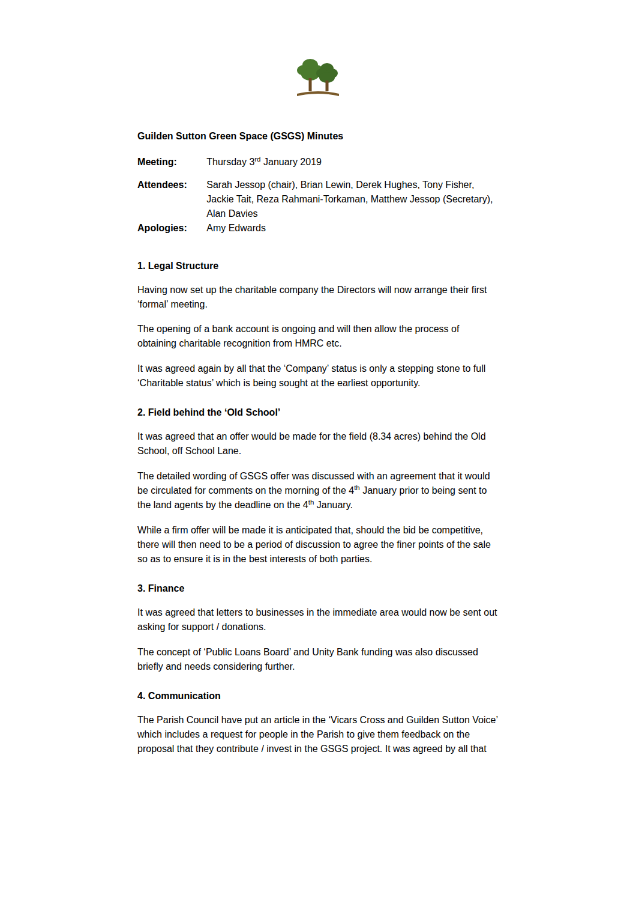Guilden Sutton Green Space (GSGS) Minutes
Meeting:
Thursday 3rd January 2019
Attendees:
Sarah Jessop (chair), Brian Lewin, Derek Hughes, Tony Fisher, Jackie Tait, Reza Rahmani-Torkaman, Matthew Jessop (Secretary), Alan Davies
Apologies:
Amy Edwards
1. Legal Structure
Having now set up the charitable company the Directors will now arrange their first ‘formal’ meeting.
The opening of a bank account is ongoing and will then allow the process of obtaining charitable recognition from HMRC etc.
It was agreed again by all that the ‘Company’ status is only a stepping stone to full ‘Charitable status’ which is being sought at the earliest opportunity.
2. Field behind the ‘Old School’
It was agreed that an offer would be made for the field (8.34 acres) behind the Old School, off School Lane.
The detailed wording of GSGS offer was discussed with an agreement that it would be circulated for comments on the morning of the 4th January prior to being sent to the land agents by the deadline on the 4th January.
While a firm offer will be made it is anticipated that, should the bid be competitive, there will then need to be a period of discussion to agree the finer points of the sale so as to ensure it is in the best interests of both parties.
3. Finance
It was agreed that letters to businesses in the immediate area would now be sent out asking for support / donations.
The concept of ‘Public Loans Board’ and Unity Bank funding was also discussed briefly and needs considering further.
4. Communication
The Parish Council have put an article in the ‘Vicars Cross and Guilden Sutton Voice’ which includes a request for people in the Parish to give them feedback on the proposal that they contribute / invest in the GSGS project. It was agreed by all that